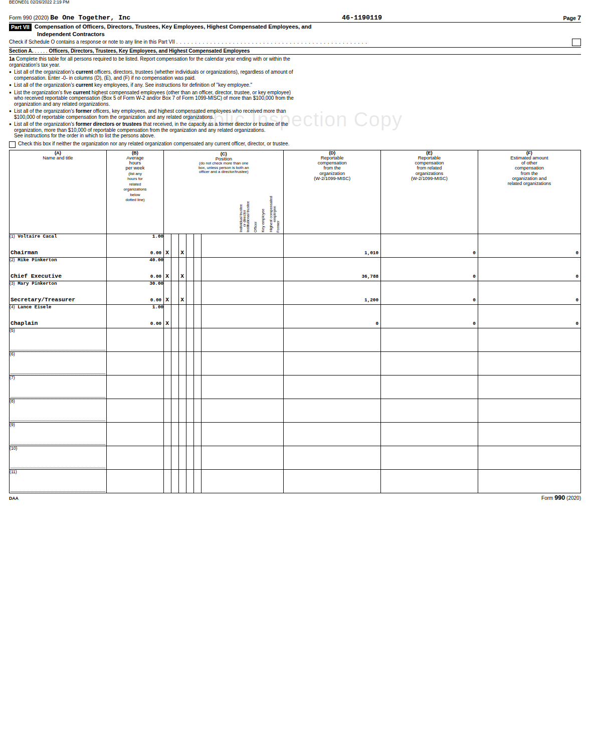BEONE01 02/26/2022 2:19 PM
Public Inspection Copy
Form 990 (2020) Be One Together, Inc
46-1190119
Page 7
Part VII
Compensation of Officers, Directors, Trustees, Key Employees, Highest Compensated Employees, and
Independent Contractors
Check if Schedule O contains a response or note to any line in this Part VII . . . . . . . . . . . . . . . . . . . . . . . . . . . . . . . . . . . . . . . . . . . . . . . . . . .
Section A.
. . . . .
Officers, Directors, Trustees, Key Employees, and Highest Compensated Employees
1a Complete this table for all persons required to be listed. Report compensation for the calendar year ending with or within the
organization's tax year.
List all of the organization's current officers, directors, trustees (whether individuals or organizations), regardless of amount of
compensation. Enter -0- in columns (D), (E), and (F) if no compensation was paid.
List all of the organization's current key employees, if any. See instructions for definition of "key employee."
List the organization's five current highest compensated employees (other than an officer, director, trustee, or key employee)
who received reportable compensation (Box 5 of Form W-2 and/or Box 7 of Form 1099-MISC) of more than $100,000 from the
organization and any related organizations.
List all of the organization's former officers, key employees, and highest compensated employees who received more than
$100,000 of reportable compensation from the organization and any related organizations.
List all of the organization's former directors or trustees that received, in the capacity as a former director or trustee of the
organization, more than $10,000 of reportable compensation from the organization and any related organizations.
See instructions for the order in which to list the persons above.
Check this box if neither the organization nor any related organization compensated any current officer, director, or trustee.
| (A) Name and title | (B) Average hours per week (list any hours for related organizations below dotted line) | (C) Position (do not check more than one box, unless person is both an officer and a director/trustee) Individual trustee or director Institutional trustee Officer Key employee Highest compensated employee Former | (D) Reportable compensation from the organization (W-2/1099-MISC) | (E) Reportable compensation from related organizations (W-2/1099-MISC) | (F) Estimated amount of other compensation from the organization and related organizations |
| (1) Voltaire Cacal Chairman | 1.00 0.00 | X X | 1,010 | 0 | 0 |
| (2) Mike Pinkerton Chief Executive | 40.00 0.00 | X X | 36,788 | 0 | 0 |
| (3) Mary Pinkerton Secretary/Treasurer | 30.00 0.00 | X X | 1,200 | 0 | 0 |
| (4) Lance Eisele Chaplain | 1.00 0.00 | X | 0 | 0 | 0 |
| (5) | | | | | |
| (6) | | | | | |
| (7) | | | | | |
| (8) | | | | | |
| (9) | | | | | |
| (10) | | | | | |
| (11) | | | | | |
DAA
Form 990 (2020)